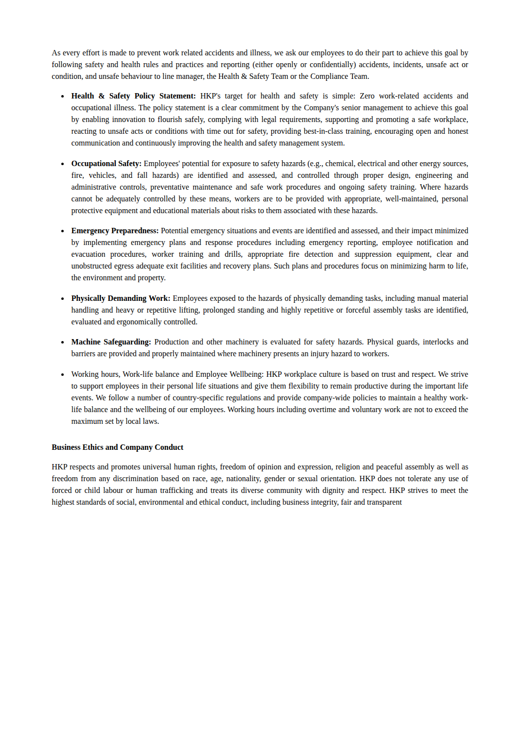As every effort is made to prevent work related accidents and illness, we ask our employees to do their part to achieve this goal by following safety and health rules and practices and reporting (either openly or confidentially) accidents, incidents, unsafe act or condition, and unsafe behaviour to line manager, the Health & Safety Team or the Compliance Team.
Health & Safety Policy Statement: HKP's target for health and safety is simple: Zero work-related accidents and occupational illness. The policy statement is a clear commitment by the Company's senior management to achieve this goal by enabling innovation to flourish safely, complying with legal requirements, supporting and promoting a safe workplace, reacting to unsafe acts or conditions with time out for safety, providing best-in-class training, encouraging open and honest communication and continuously improving the health and safety management system.
Occupational Safety: Employees' potential for exposure to safety hazards (e.g., chemical, electrical and other energy sources, fire, vehicles, and fall hazards) are identified and assessed, and controlled through proper design, engineering and administrative controls, preventative maintenance and safe work procedures and ongoing safety training. Where hazards cannot be adequately controlled by these means, workers are to be provided with appropriate, well-maintained, personal protective equipment and educational materials about risks to them associated with these hazards.
Emergency Preparedness: Potential emergency situations and events are identified and assessed, and their impact minimized by implementing emergency plans and response procedures including emergency reporting, employee notification and evacuation procedures, worker training and drills, appropriate fire detection and suppression equipment, clear and unobstructed egress adequate exit facilities and recovery plans. Such plans and procedures focus on minimizing harm to life, the environment and property.
Physically Demanding Work: Employees exposed to the hazards of physically demanding tasks, including manual material handling and heavy or repetitive lifting, prolonged standing and highly repetitive or forceful assembly tasks are identified, evaluated and ergonomically controlled.
Machine Safeguarding: Production and other machinery is evaluated for safety hazards. Physical guards, interlocks and barriers are provided and properly maintained where machinery presents an injury hazard to workers.
Working hours, Work-life balance and Employee Wellbeing: HKP workplace culture is based on trust and respect. We strive to support employees in their personal life situations and give them flexibility to remain productive during the important life events. We follow a number of country-specific regulations and provide company-wide policies to maintain a healthy work-life balance and the wellbeing of our employees. Working hours including overtime and voluntary work are not to exceed the maximum set by local laws.
Business Ethics and Company Conduct
HKP respects and promotes universal human rights, freedom of opinion and expression, religion and peaceful assembly as well as freedom from any discrimination based on race, age, nationality, gender or sexual orientation. HKP does not tolerate any use of forced or child labour or human trafficking and treats its diverse community with dignity and respect. HKP strives to meet the highest standards of social, environmental and ethical conduct, including business integrity, fair and transparent